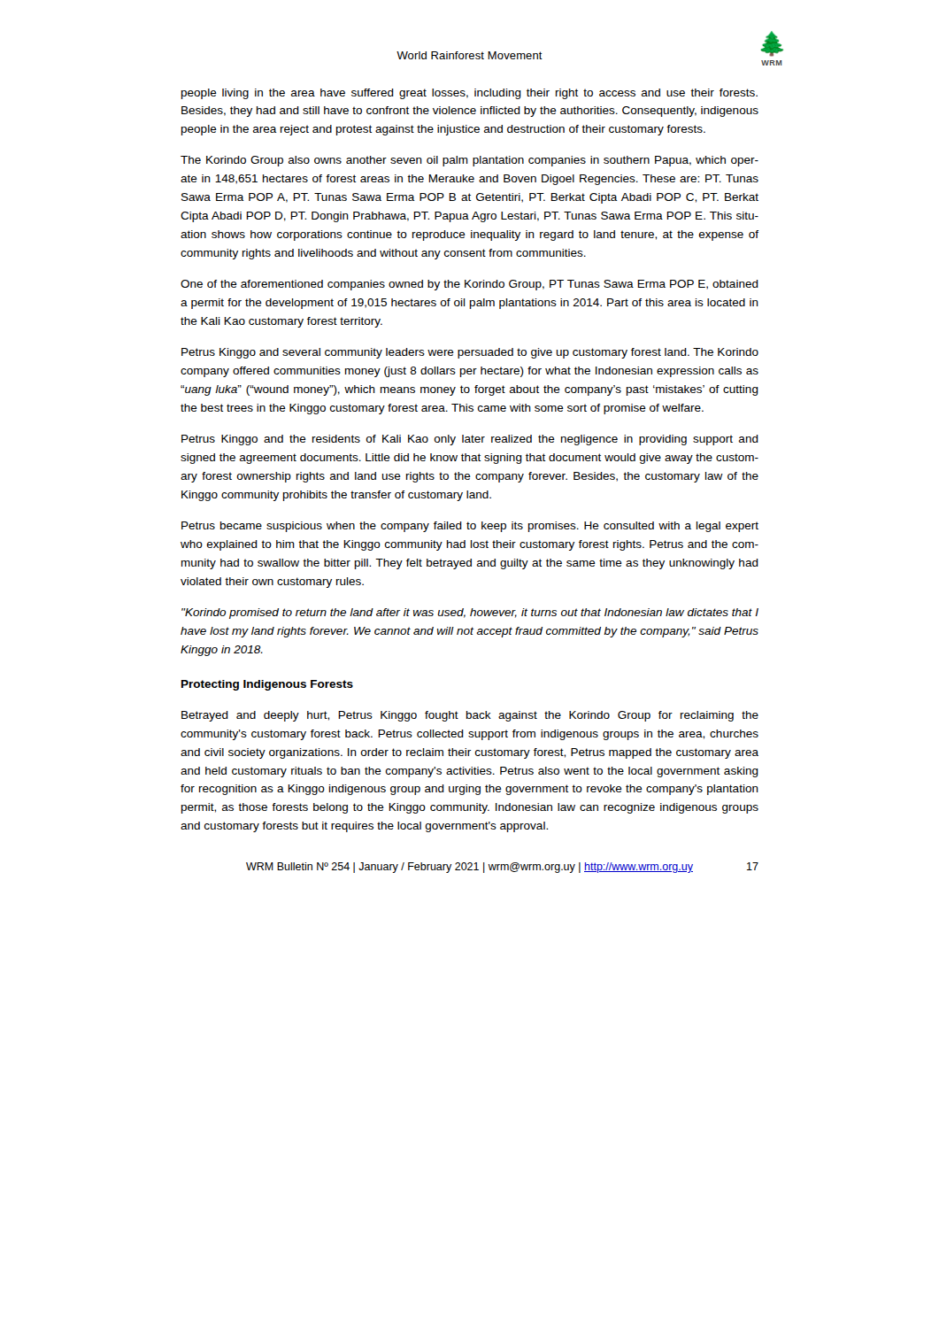World Rainforest Movement
🌲 WRM
people living in the area have suffered great losses, including their right to access and use their forests. Besides, they had and still have to confront the violence inflicted by the authorities. Consequently, indigenous people in the area reject and protest against the injustice and destruction of their customary forests.
The Korindo Group also owns another seven oil palm plantation companies in southern Papua, which operate in 148,651 hectares of forest areas in the Merauke and Boven Digoel Regencies. These are: PT. Tunas Sawa Erma POP A, PT. Tunas Sawa Erma POP B at Getentiri, PT. Berkat Cipta Abadi POP C, PT. Berkat Cipta Abadi POP D, PT. Dongin Prabhawa, PT. Papua Agro Lestari, PT. Tunas Sawa Erma POP E. This situation shows how corporations continue to reproduce inequality in regard to land tenure, at the expense of community rights and livelihoods and without any consent from communities.
One of the aforementioned companies owned by the Korindo Group, PT Tunas Sawa Erma POP E, obtained a permit for the development of 19,015 hectares of oil palm plantations in 2014. Part of this area is located in the Kali Kao customary forest territory.
Petrus Kinggo and several community leaders were persuaded to give up customary forest land. The Korindo company offered communities money (just 8 dollars per hectare) for what the Indonesian expression calls as “uang luka” (“wound money”), which means money to forget about the company’s past ‘mistakes’ of cutting the best trees in the Kinggo customary forest area. This came with some sort of promise of welfare.
Petrus Kinggo and the residents of Kali Kao only later realized the negligence in providing support and signed the agreement documents. Little did he know that signing that document would give away the customary forest ownership rights and land use rights to the company forever. Besides, the customary law of the Kinggo community prohibits the transfer of customary land.
Petrus became suspicious when the company failed to keep its promises. He consulted with a legal expert who explained to him that the Kinggo community had lost their customary forest rights. Petrus and the community had to swallow the bitter pill. They felt betrayed and guilty at the same time as they unknowingly had violated their own customary rules.
"Korindo promised to return the land after it was used, however, it turns out that Indonesian law dictates that I have lost my land rights forever. We cannot and will not accept fraud committed by the company," said Petrus Kinggo in 2018.
Protecting Indigenous Forests
Betrayed and deeply hurt, Petrus Kinggo fought back against the Korindo Group for reclaiming the community's customary forest back. Petrus collected support from indigenous groups in the area, churches and civil society organizations. In order to reclaim their customary forest, Petrus mapped the customary area and held customary rituals to ban the company's activities. Petrus also went to the local government asking for recognition as a Kinggo indigenous group and urging the government to revoke the company's plantation permit, as those forests belong to the Kinggo community. Indonesian law can recognize indigenous groups and customary forests but it requires the local government's approval.
WRM Bulletin Nº 254 | January / February 2021 | wrm@wrm.org.uy | http://www.wrm.org.uy 17